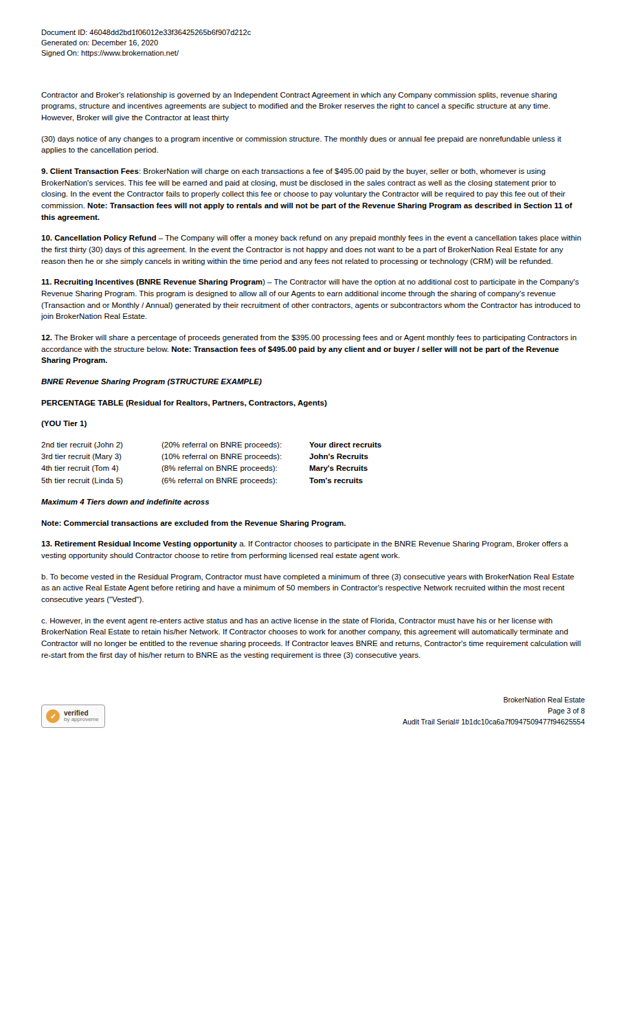Document ID: 46048dd2bd1f06012e33f36425265b6f907d212c
Generated on: December 16, 2020
Signed On: https://www.brokernation.net/
Contractor and Broker's relationship is governed by an Independent Contract Agreement in which any Company commission splits, revenue sharing programs, structure and incentives agreements are subject to modified and the Broker reserves the right to cancel a specific structure at any time. However, Broker will give the Contractor at least thirty
(30) days notice of any changes to a program incentive or commission structure. The monthly dues or annual fee prepaid are nonrefundable unless it applies to the cancellation period.
9. Client Transaction Fees: BrokerNation will charge on each transactions a fee of $495.00 paid by the buyer, seller or both, whomever is using BrokerNation's services. This fee will be earned and paid at closing, must be disclosed in the sales contract as well as the closing statement prior to closing. In the event the Contractor fails to properly collect this fee or choose to pay voluntary the Contractor will be required to pay this fee out of their commission. Note: Transaction fees will not apply to rentals and will not be part of the Revenue Sharing Program as described in Section 11 of this agreement.
10. Cancellation Policy Refund – The Company will offer a money back refund on any prepaid monthly fees in the event a cancellation takes place within the first thirty (30) days of this agreement. In the event the Contractor is not happy and does not want to be a part of BrokerNation Real Estate for any reason then he or she simply cancels in writing within the time period and any fees not related to processing or technology (CRM) will be refunded.
11. Recruiting Incentives (BNRE Revenue Sharing Program) – The Contractor will have the option at no additional cost to participate in the Company's Revenue Sharing Program. This program is designed to allow all of our Agents to earn additional income through the sharing of company's revenue (Transaction and or Monthly / Annual) generated by their recruitment of other contractors, agents or subcontractors whom the Contractor has introduced to join BrokerNation Real Estate.
12. The Broker will share a percentage of proceeds generated from the $395.00 processing fees and or Agent monthly fees to participating Contractors in accordance with the structure below. Note: Transaction fees of $495.00 paid by any client and or buyer / seller will not be part of the Revenue Sharing Program.
BNRE Revenue Sharing Program (STRUCTURE EXAMPLE)
PERCENTAGE TABLE (Residual for Realtors, Partners, Contractors, Agents)
(YOU Tier 1)
2nd tier recruit (John 2)(20% referral on BNRE proceeds): Your direct recruits
3rd tier recruit (Mary 3)(10% referral on BNRE proceeds): John's Recruits
4th tier recruit (Tom 4)(8% referral on BNRE proceeds): Mary's Recruits
5th tier recruit (Linda 5)(6% referral on BNRE proceeds): Tom's recruits
Maximum 4 Tiers down and indefinite across
Note: Commercial transactions are excluded from the Revenue Sharing Program.
13. Retirement Residual Income Vesting opportunity a. If Contractor chooses to participate in the BNRE Revenue Sharing Program, Broker offers a vesting opportunity should Contractor choose to retire from performing licensed real estate agent work.
b. To become vested in the Residual Program, Contractor must have completed a minimum of three (3) consecutive years with BrokerNation Real Estate as an active Real Estate Agent before retiring and have a minimum of 50 members in Contractor's respective Network recruited within the most recent consecutive years ("Vested").
c. However, in the event agent re-enters active status and has an active license in the state of Florida, Contractor must have his or her license with BrokerNation Real Estate to retain his/her Network. If Contractor chooses to work for another company, this agreement will automatically terminate and Contractor will no longer be entitled to the revenue sharing proceeds. If Contractor leaves BNRE and returns, Contractor's time requirement calculation will re-start from the first day of his/her return to BNRE as the vesting requirement is three (3) consecutive years.
✓
verified
by approveme
BrokerNation Real Estate
Page 3 of 8
Audit Trail Serial# 1b1dc10ca6a7f0947509477f94625554